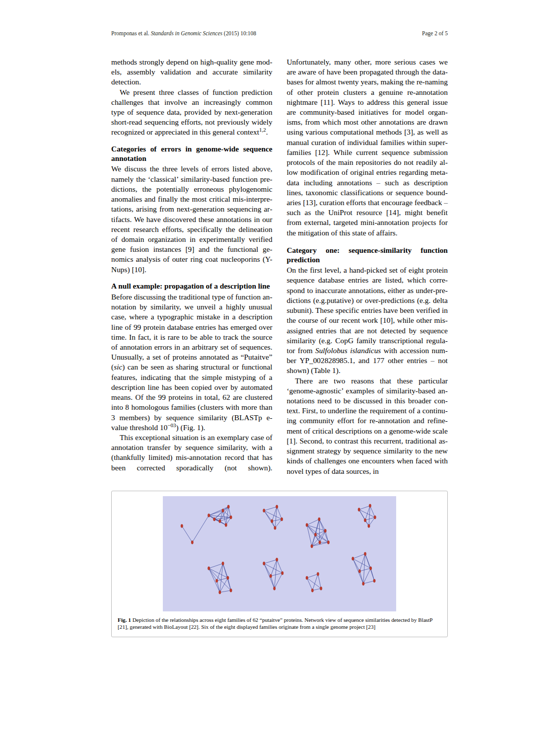Promponas et al. Standards in Genomic Sciences (2015) 10:108
Page 2 of 5
methods strongly depend on high-quality gene models, assembly validation and accurate similarity detection.
We present three classes of function prediction challenges that involve an increasingly common type of sequence data, provided by next-generation short-read sequencing efforts, not previously widely recognized or appreciated in this general context1,2.
Categories of errors in genome-wide sequence annotation
We discuss the three levels of errors listed above, namely the ‘classical’ similarity-based function predictions, the potentially erroneous phylogenomic anomalies and finally the most critical mis-interpretations, arising from next-generation sequencing artifacts. We have discovered these annotations in our recent research efforts, specifically the delineation of domain organization in experimentally verified gene fusion instances [9] and the functional genomics analysis of outer ring coat nucleoporins (Y-Nups) [10].
A null example: propagation of a description line
Before discussing the traditional type of function annotation by similarity, we unveil a highly unusual case, where a typographic mistake in a description line of 99 protein database entries has emerged over time. In fact, it is rare to be able to track the source of annotation errors in an arbitrary set of sequences. Unusually, a set of proteins annotated as “Putaitve” (sic) can be seen as sharing structural or functional features, indicating that the simple mistyping of a description line has been copied over by automated means. Of the 99 proteins in total, 62 are clustered into 8 homologous families (clusters with more than 3 members) by sequence similarity (BLASTp e-value threshold 10−03) (Fig. 1).
This exceptional situation is an exemplary case of annotation transfer by sequence similarity, with a (thankfully limited) mis-annotation record that has been corrected sporadically (not shown). Unfortunately, many other, more serious cases we are aware of have been propagated through the databases for almost twenty years, making the re-naming of other protein clusters a genuine re-annotation nightmare [11]. Ways to address this general issue are community-based initiatives for model organisms, from which most other annotations are drawn using various computational methods [3], as well as manual curation of individual families within superfamilies [12]. While current sequence submission protocols of the main repositories do not readily allow modification of original entries regarding metadata including annotations – such as description lines, taxonomic classifications or sequence boundaries [13], curation efforts that encourage feedback – such as the UniProt resource [14], might benefit from external, targeted mini-annotation projects for the mitigation of this state of affairs.
Category one: sequence-similarity function prediction
On the first level, a hand-picked set of eight protein sequence database entries are listed, which correspond to inaccurate annotations, either as under-predictions (e.g.putative) or over-predictions (e.g. delta subunit). These specific entries have been verified in the course of our recent work [10], while other misassigned entries that are not detected by sequence similarity (e.g. CopG family transcriptional regulator from Sulfolobus islandicus with accession number YP_002828985.1, and 177 other entries – not shown) (Table 1).
There are two reasons that these particular ‘genome-agnostic’ examples of similarity-based annotations need to be discussed in this broader context. First, to underline the requirement of a continuing community effort for re-annotation and refinement of critical descriptions on a genome-wide scale [1]. Second, to contrast this recurrent, traditional assignment strategy by sequence similarity to the new kinds of challenges one encounters when faced with novel types of data sources, in
Fig. 1 Depiction of the relationships across eight families of 62 “putaitve” proteins. Network view of sequence similarities detected by BlastP [21], generated with BioLayout [22]. Six of the eight displayed families originate from a single genome project [23]